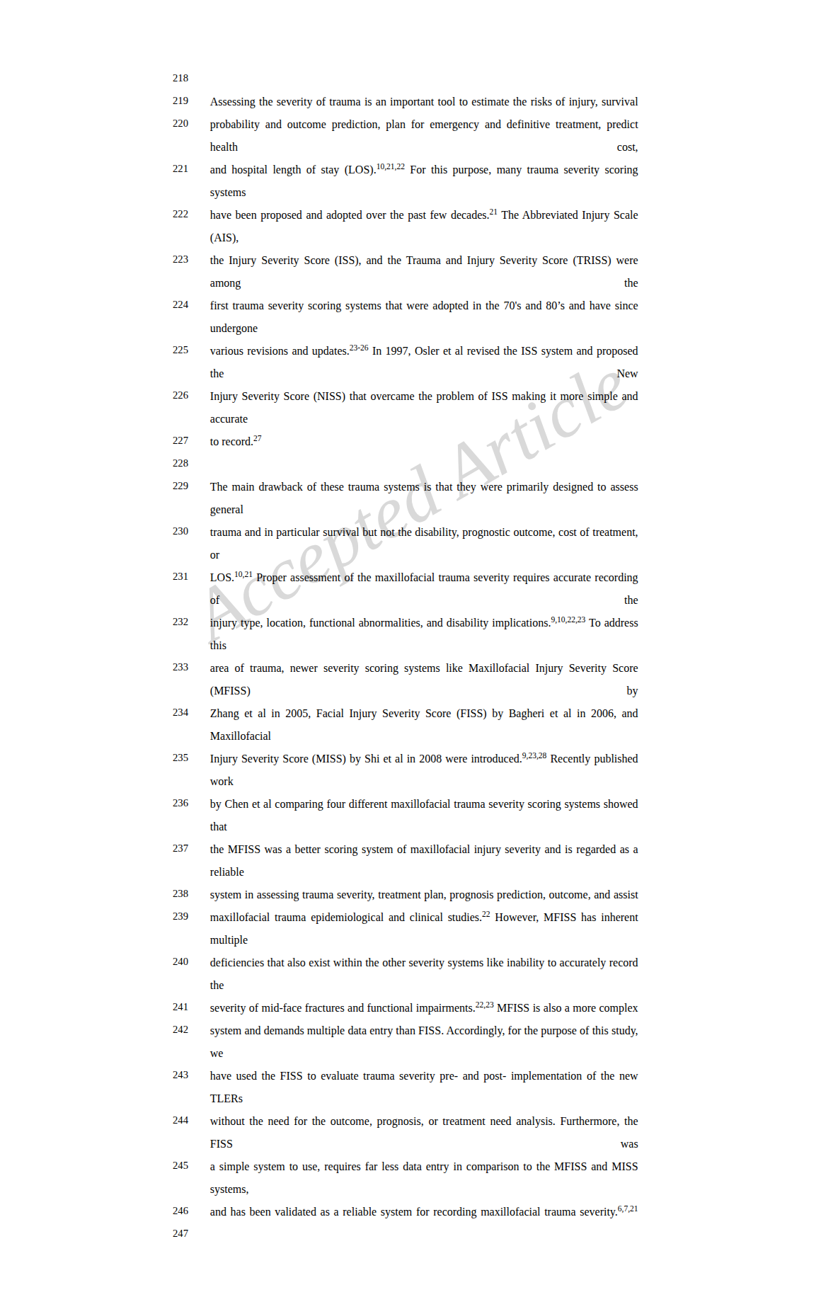Accepted Article
| 218 | |
| 219 | Assessing the severity of trauma is an important tool to estimate the risks of injury, survival |
| 220 | probability and outcome prediction, plan for emergency and definitive treatment, predict health cost, |
| 221 | and hospital length of stay (LOS). 10,21,22 For this purpose, many trauma severity scoring systems |
| 222 | have been proposed and adopted over the past few decades. 21 The Abbreviated Injury Scale (AIS), |
| 223 | the Injury Severity Score (ISS), and the Trauma and Injury Severity Score (TRISS) were among the |
| 224 | first trauma severity scoring systems that were adopted in the 70's and 80’s and have since undergone |
| 225 | various revisions and updates. 23-26 In 1997, Osler et al revised the ISS system and proposed the New |
| 226 | Injury Severity Score (NISS) that overcame the problem of ISS making it more simple and accurate |
| 227 | to record. 27 |
| 228 | |
| 229 | The main drawback of these trauma systems is that they were primarily designed to assess general |
| 230 | trauma and in particular survival but not the disability, prognostic outcome, cost of treatment, or |
| 231 | LOS. 10,21 Proper assessment of the maxillofacial trauma severity requires accurate recording of the |
| 232 | injury type, location, functional abnormalities, and disability implications. 9,10,22,23 To address this |
| 233 | area of trauma, newer severity scoring systems like Maxillofacial Injury Severity Score (MFISS) by |
| 234 | Zhang et al in 2005, Facial Injury Severity Score (FISS) by Bagheri et al in 2006, and Maxillofacial |
| 235 | Injury Severity Score (MISS) by Shi et al in 2008 were introduced. 9,23,28 Recently published work |
| 236 | by Chen et al comparing four different maxillofacial trauma severity scoring systems showed that |
| 237 | the MFISS was a better scoring system of maxillofacial injury severity and is regarded as a reliable |
| 238 | system in assessing trauma severity, treatment plan, prognosis prediction, outcome, and assist |
| 239 | maxillofacial trauma epidemiological and clinical studies. 22 However, MFISS has inherent multiple |
| 240 | deficiencies that also exist within the other severity systems like inability to accurately record the |
| 241 | severity of mid-face fractures and functional impairments. 22,23 MFISS is also a more complex |
| 242 | system and demands multiple data entry than FISS. Accordingly, for the purpose of this study, we |
| 243 | have used the FISS to evaluate trauma severity pre- and post- implementation of the new TLERs |
| 244 | without the need for the outcome, prognosis, or treatment need analysis. Furthermore, the FISS was |
| 245 | a simple system to use, requires far less data entry in comparison to the MFISS and MISS systems, |
| 246 | and has been validated as a reliable system for recording maxillofacial trauma severity. 6,7,21 |
| 247 | |